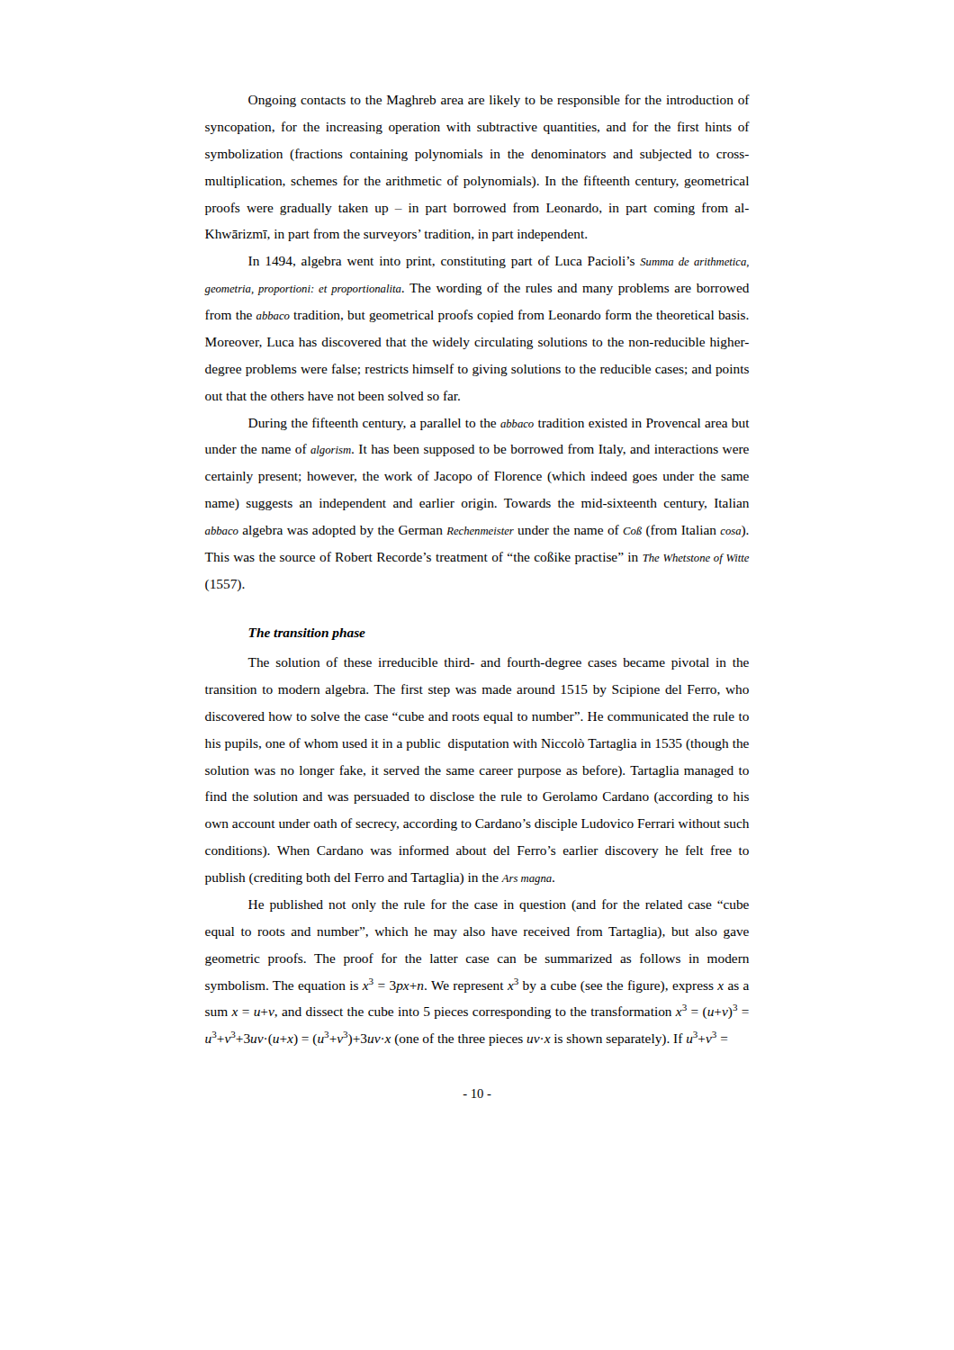Ongoing contacts to the Maghreb area are likely to be responsible for the introduction of syncopation, for the increasing operation with subtractive quantities, and for the first hints of symbolization (fractions containing polynomials in the denominators and subjected to cross-multiplication, schemes for the arithmetic of polynomials). In the fifteenth century, geometrical proofs were gradually taken up – in part borrowed from Leonardo, in part coming from al-Khwārizmī, in part from the surveyors’ tradition, in part independent.
In 1494, algebra went into print, constituting part of Luca Pacioli’s Summa de arithmetica, geometria, proportioni: et proportionalita. The wording of the rules and many problems are borrowed from the abbaco tradition, but geometrical proofs copied from Leonardo form the theoretical basis. Moreover, Luca has discovered that the widely circulating solutions to the non-reducible higher-degree problems were false; restricts himself to giving solutions to the reducible cases; and points out that the others have not been solved so far.
During the fifteenth century, a parallel to the abbaco tradition existed in Provencal area but under the name of algorism. It has been supposed to be borrowed from Italy, and interactions were certainly present; however, the work of Jacopo of Florence (which indeed goes under the same name) suggests an independent and earlier origin. Towards the mid-sixteenth century, Italian abbaco algebra was adopted by the German Rechenmeister under the name of Coß (from Italian cosa). This was the source of Robert Recorde’s treatment of “the coßike practise” in The Whetstone of Witte (1557).
The transition phase
The solution of these irreducible third- and fourth-degree cases became pivotal in the transition to modern algebra. The first step was made around 1515 by Scipione del Ferro, who discovered how to solve the case “cube and roots equal to number”. He communicated the rule to his pupils, one of whom used it in a public disputation with Niccolò Tartaglia in 1535 (though the solution was no longer fake, it served the same career purpose as before). Tartaglia managed to find the solution and was persuaded to disclose the rule to Gerolamo Cardano (according to his own account under oath of secrecy, according to Cardano’s disciple Ludovico Ferrari without such conditions). When Cardano was informed about del Ferro’s earlier discovery he felt free to publish (crediting both del Ferro and Tartaglia) in the Ars magna.
He published not only the rule for the case in question (and for the related case “cube equal to roots and number”, which he may also have received from Tartaglia), but also gave geometric proofs. The proof for the latter case can be summarized as follows in modern symbolism. The equation is x3 = 3px+n. We represent x3 by a cube (see the figure), express x as a sum x = u+v, and dissect the cube into 5 pieces corresponding to the transformation x3 = (u+v)3 = u3+v3+3uv·(u+x) = (u3+v3)+3uv·x (one of the three pieces uv·x is shown separately). If u3+v3 =
- 10 -